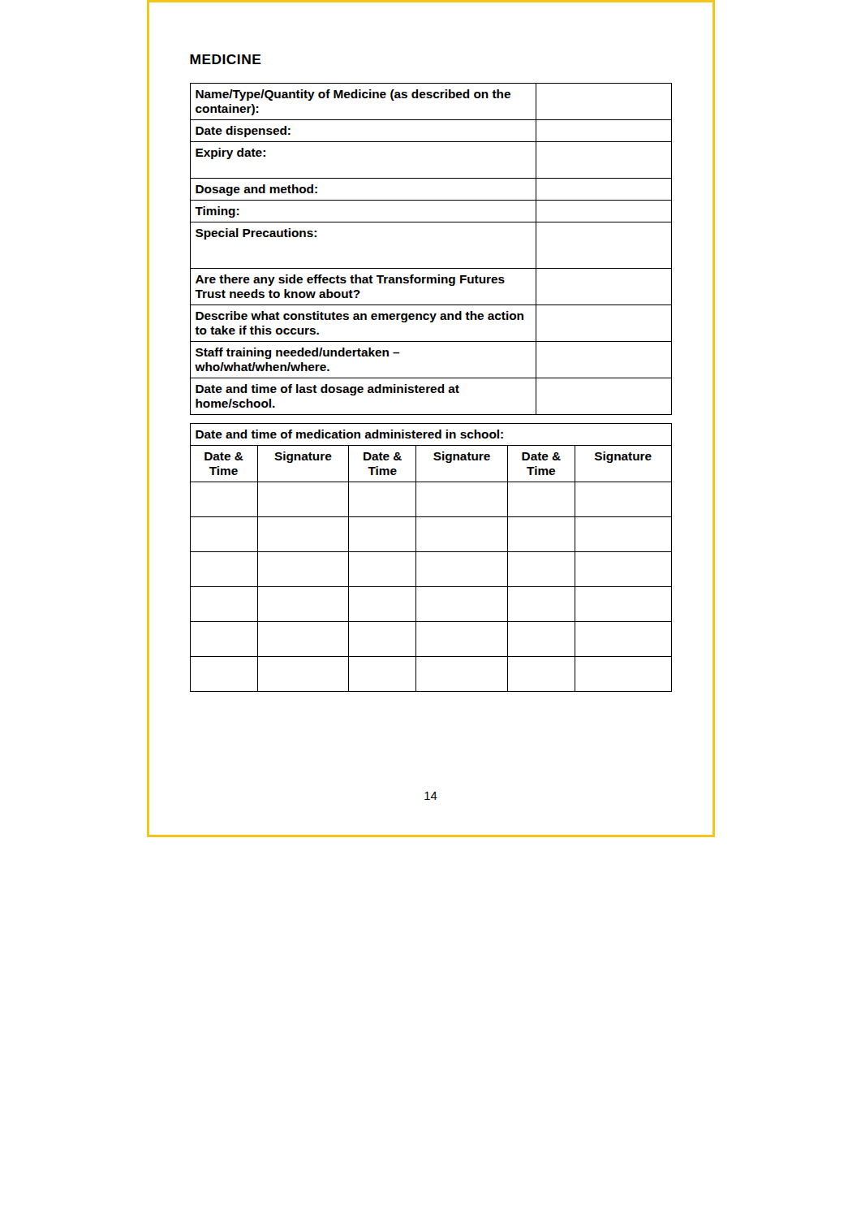MEDICINE
| Name/Type/Quantity of Medicine (as described on the container): | |
| Date dispensed: | |
| Expiry date: | |
| Dosage and method: | |
| Timing: | |
| Special Precautions: | |
| Are there any side effects that Transforming Futures Trust needs to know about? | |
| Describe what constitutes an emergency and the action to take if this occurs. | |
| Staff training needed/undertaken – who/what/when/where. | |
| Date and time of last dosage administered at home/school. | |
| Date and time of medication administered in school: |
| Date & Time | Signature | Date & Time | Signature | Date & Time | Signature |
14